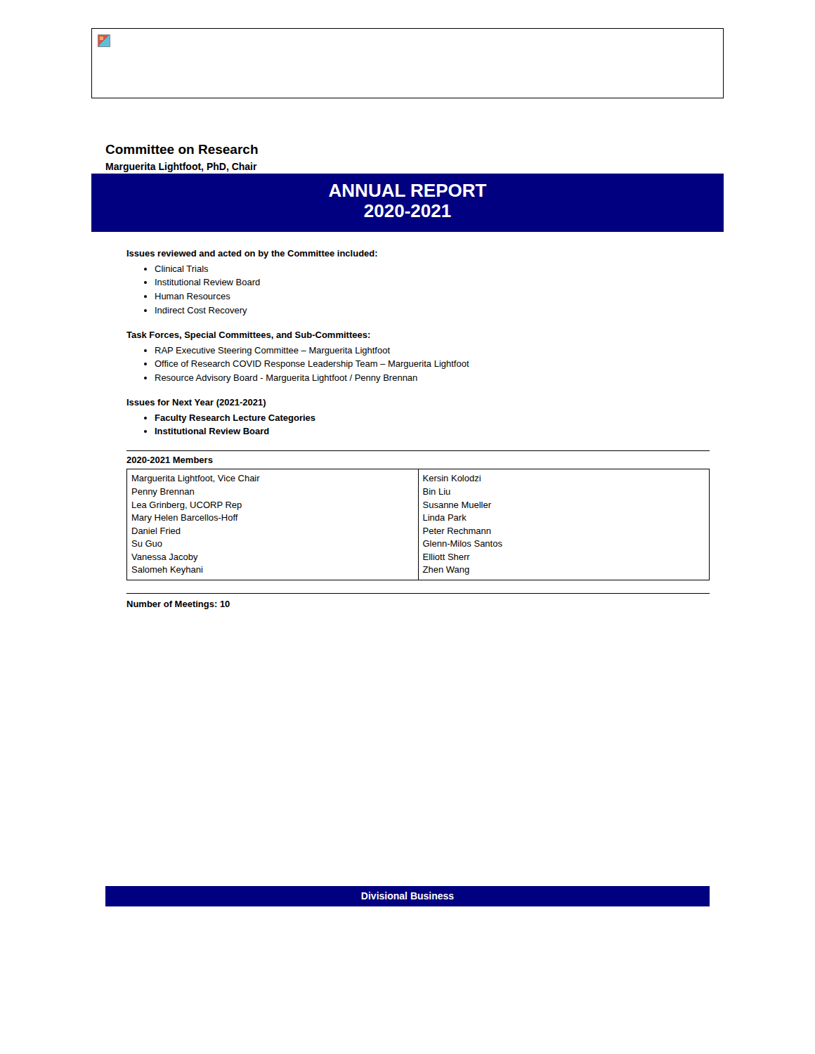Committee on Research
Marguerita Lightfoot, PhD, Chair
ANNUAL REPORT
2020-2021
Issues reviewed and acted on by the Committee included:
Clinical Trials
Institutional Review Board
Human Resources
Indirect Cost Recovery
Task Forces, Special Committees, and Sub-Committees:
RAP Executive Steering Committee – Marguerita Lightfoot
Office of Research COVID Response Leadership Team – Marguerita Lightfoot
Resource Advisory Board - Marguerita Lightfoot / Penny Brennan
Issues for Next Year (2021-2021)
Faculty Research Lecture Categories
Institutional Review Board
2020-2021 Members
| Marguerita Lightfoot, Vice Chair Penny Brennan Lea Grinberg, UCORP Rep Mary Helen Barcellos-Hoff Daniel Fried Su Guo Vanessa Jacoby Salomeh Keyhani | Kersin Kolodzi Bin Liu Susanne Mueller Linda Park Peter Rechmann Glenn-Milos Santos Elliott Sherr Zhen Wang |
Number of Meetings: 10
Divisional Business